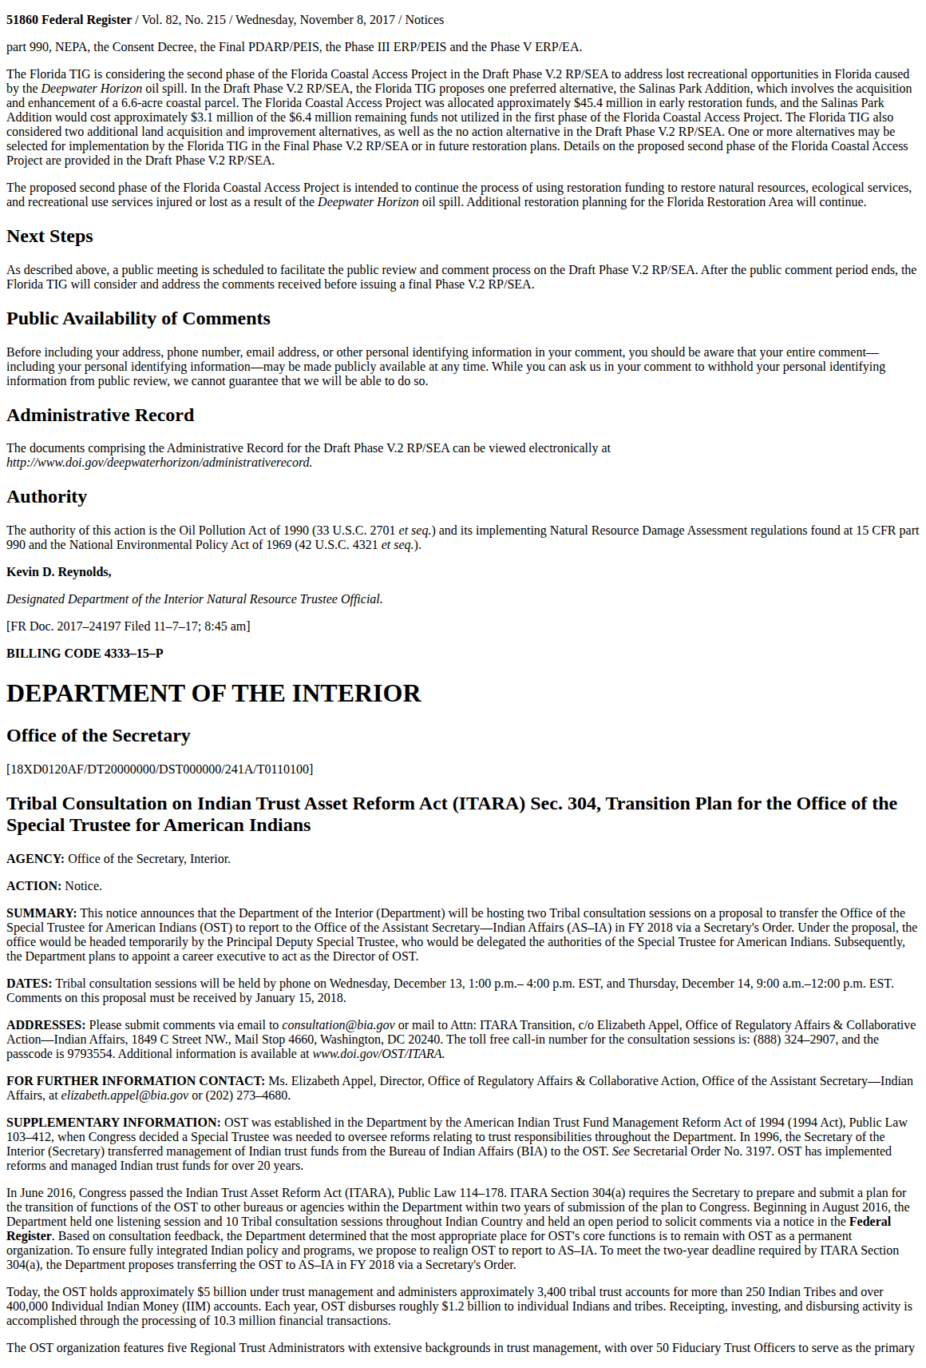51860 Federal Register / Vol. 82, No. 215 / Wednesday, November 8, 2017 / Notices
part 990, NEPA, the Consent Decree, the Final PDARP/PEIS, the Phase III ERP/PEIS and the Phase V ERP/EA.
The Florida TIG is considering the second phase of the Florida Coastal Access Project in the Draft Phase V.2 RP/SEA to address lost recreational opportunities in Florida caused by the Deepwater Horizon oil spill. In the Draft Phase V.2 RP/SEA, the Florida TIG proposes one preferred alternative, the Salinas Park Addition, which involves the acquisition and enhancement of a 6.6-acre coastal parcel. The Florida Coastal Access Project was allocated approximately $45.4 million in early restoration funds, and the Salinas Park Addition would cost approximately $3.1 million of the $6.4 million remaining funds not utilized in the first phase of the Florida Coastal Access Project. The Florida TIG also considered two additional land acquisition and improvement alternatives, as well as the no action alternative in the Draft Phase V.2 RP/SEA. One or more alternatives may be selected for implementation by the Florida TIG in the Final Phase V.2 RP/SEA or in future restoration plans. Details on the proposed second phase of the Florida Coastal Access Project are provided in the Draft Phase V.2 RP/SEA.
The proposed second phase of the Florida Coastal Access Project is intended to continue the process of using restoration funding to restore natural resources, ecological services, and recreational use services injured or lost as a result of the Deepwater Horizon oil spill. Additional restoration planning for the Florida Restoration Area will continue.
Next Steps
As described above, a public meeting is scheduled to facilitate the public review and comment process on the Draft Phase V.2 RP/SEA. After the public comment period ends, the Florida TIG will consider and address the comments received before issuing a final Phase V.2 RP/SEA.
Public Availability of Comments
Before including your address, phone number, email address, or other personal identifying information in your comment, you should be aware that your entire comment—including your personal identifying information—may be made publicly available at any time. While you can ask us in your comment to withhold your personal identifying information from public review, we cannot guarantee that we will be able to do so.
Administrative Record
The documents comprising the Administrative Record for the Draft Phase V.2 RP/SEA can be viewed electronically at http://www.doi.gov/deepwaterhorizon/administrativerecord.
Authority
The authority of this action is the Oil Pollution Act of 1990 (33 U.S.C. 2701 et seq.) and its implementing Natural Resource Damage Assessment regulations found at 15 CFR part 990 and the National Environmental Policy Act of 1969 (42 U.S.C. 4321 et seq.).
Kevin D. Reynolds,
Designated Department of the Interior Natural Resource Trustee Official.
[FR Doc. 2017–24197 Filed 11–7–17; 8:45 am]
BILLING CODE 4333–15–P
DEPARTMENT OF THE INTERIOR
Office of the Secretary
[18XD0120AF/DT20000000/DST000000/241A/T0110100]
Tribal Consultation on Indian Trust Asset Reform Act (ITARA) Sec. 304, Transition Plan for the Office of the Special Trustee for American Indians
AGENCY: Office of the Secretary, Interior.
ACTION: Notice.
SUMMARY: This notice announces that the Department of the Interior (Department) will be hosting two Tribal consultation sessions on a proposal to transfer the Office of the Special Trustee for American Indians (OST) to report to the Office of the Assistant Secretary—Indian Affairs (AS–IA) in FY 2018 via a Secretary's Order. Under the proposal, the office would be headed temporarily by the Principal Deputy Special Trustee, who would be delegated the authorities of the Special Trustee for American Indians. Subsequently, the Department plans to appoint a career executive to act as the Director of OST.
DATES: Tribal consultation sessions will be held by phone on Wednesday, December 13, 1:00 p.m.– 4:00 p.m. EST, and Thursday, December 14, 9:00 a.m.–12:00 p.m. EST. Comments on this proposal must be received by January 15, 2018.
ADDRESSES: Please submit comments via email to consultation@bia.gov or mail to Attn: ITARA Transition, c/o Elizabeth Appel, Office of Regulatory Affairs & Collaborative Action—Indian Affairs, 1849 C Street NW., Mail Stop 4660, Washington, DC 20240. The toll free call-in number for the consultation sessions is: (888) 324–2907, and the passcode is 9793554. Additional information is available at www.doi.gov/OST/ITARA.
FOR FURTHER INFORMATION CONTACT: Ms. Elizabeth Appel, Director, Office of Regulatory Affairs & Collaborative Action, Office of the Assistant Secretary—Indian Affairs, at elizabeth.appel@bia.gov or (202) 273–4680.
SUPPLEMENTARY INFORMATION: OST was established in the Department by the American Indian Trust Fund Management Reform Act of 1994 (1994 Act), Public Law 103–412, when Congress decided a Special Trustee was needed to oversee reforms relating to trust responsibilities throughout the Department. In 1996, the Secretary of the Interior (Secretary) transferred management of Indian trust funds from the Bureau of Indian Affairs (BIA) to the OST. See Secretarial Order No. 3197. OST has implemented reforms and managed Indian trust funds for over 20 years.
In June 2016, Congress passed the Indian Trust Asset Reform Act (ITARA), Public Law 114–178. ITARA Section 304(a) requires the Secretary to prepare and submit a plan for the transition of functions of the OST to other bureaus or agencies within the Department within two years of submission of the plan to Congress. Beginning in August 2016, the Department held one listening session and 10 Tribal consultation sessions throughout Indian Country and held an open period to solicit comments via a notice in the Federal Register. Based on consultation feedback, the Department determined that the most appropriate place for OST's core functions is to remain with OST as a permanent organization. To ensure fully integrated Indian policy and programs, we propose to realign OST to report to AS–IA. To meet the two-year deadline required by ITARA Section 304(a), the Department proposes transferring the OST to AS–IA in FY 2018 via a Secretary's Order.
Today, the OST holds approximately $5 billion under trust management and administers approximately 3,400 tribal trust accounts for more than 250 Indian Tribes and over 400,000 Individual Indian Money (IIM) accounts. Each year, OST disburses roughly $1.2 billion to individual Indians and tribes. Receipting, investing, and disbursing activity is accomplished through the processing of 10.3 million financial transactions.
The OST organization features five Regional Trust Administrators with extensive backgrounds in trust management, with over 50 Fiduciary Trust Officers to serve as the primary